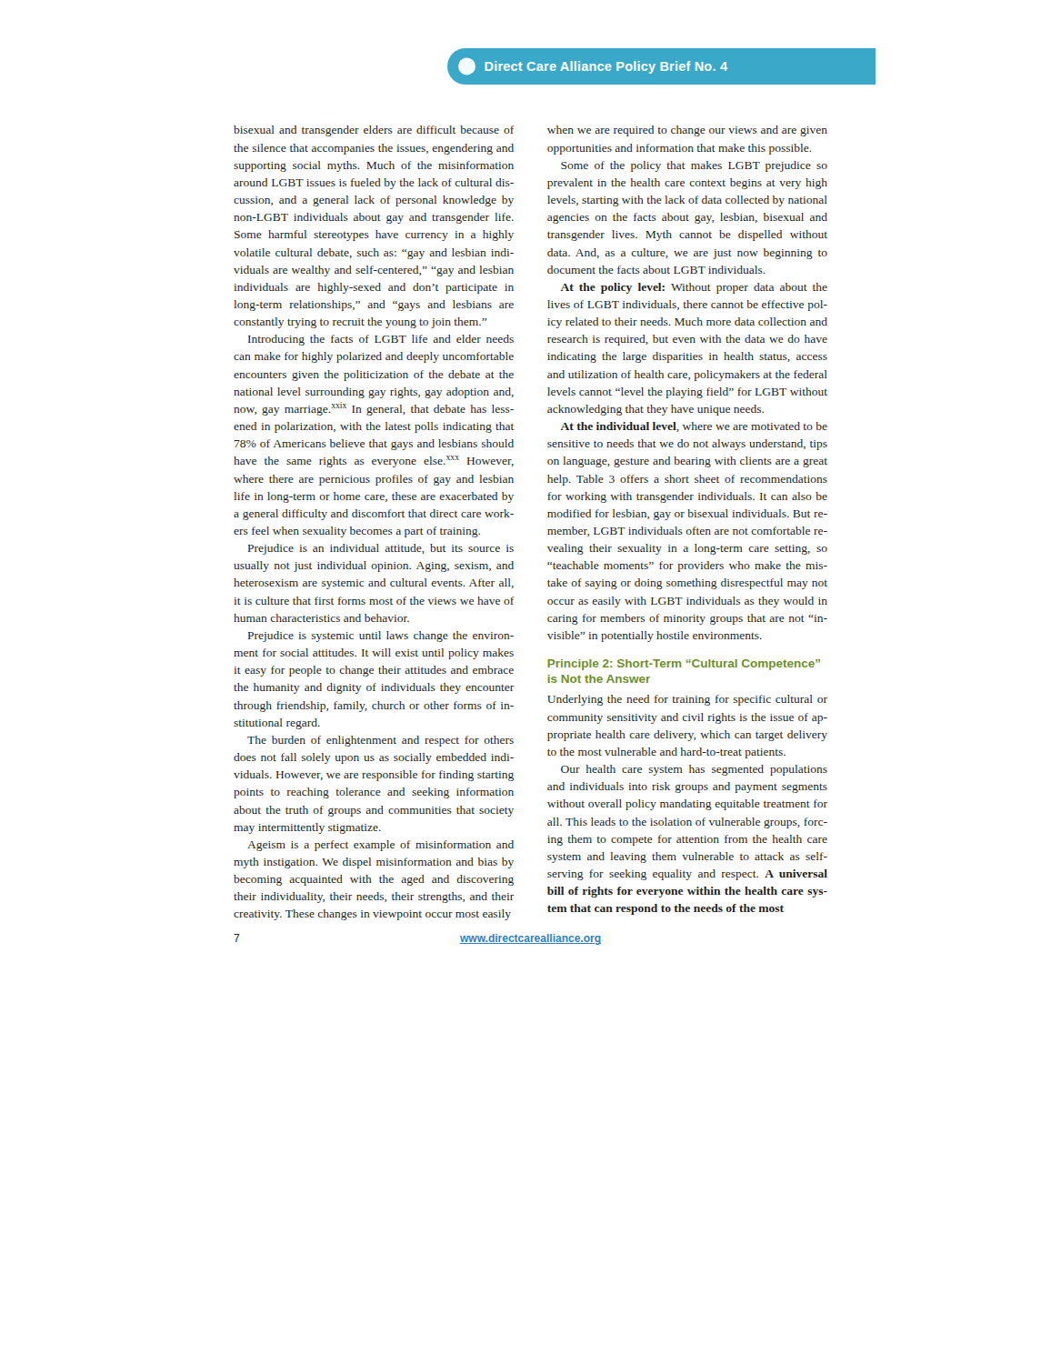Direct Care Alliance Policy Brief No. 4
bisexual and transgender elders are difficult because of the silence that accompanies the issues, engendering and supporting social myths. Much of the misinformation around LGBT issues is fueled by the lack of cultural discussion, and a general lack of personal knowledge by non-LGBT individuals about gay and transgender life. Some harmful stereotypes have currency in a highly volatile cultural debate, such as: “gay and lesbian individuals are wealthy and self-centered,” “gay and lesbian individuals are highly-sexed and don’t participate in long-term relationships,” and “gays and lesbians are constantly trying to recruit the young to join them.”
Introducing the facts of LGBT life and elder needs can make for highly polarized and deeply uncomfortable encounters given the politicization of the debate at the national level surrounding gay rights, gay adoption and, now, gay marriage.xxix In general, that debate has lessened in polarization, with the latest polls indicating that 78% of Americans believe that gays and lesbians should have the same rights as everyone else.xxx However, where there are pernicious profiles of gay and lesbian life in long-term or home care, these are exacerbated by a general difficulty and discomfort that direct care workers feel when sexuality becomes a part of training.
Prejudice is an individual attitude, but its source is usually not just individual opinion. Aging, sexism, and heterosexism are systemic and cultural events. After all, it is culture that first forms most of the views we have of human characteristics and behavior.
Prejudice is systemic until laws change the environment for social attitudes. It will exist until policy makes it easy for people to change their attitudes and embrace the humanity and dignity of individuals they encounter through friendship, family, church or other forms of institutional regard.
The burden of enlightenment and respect for others does not fall solely upon us as socially embedded individuals. However, we are responsible for finding starting points to reaching tolerance and seeking information about the truth of groups and communities that society may intermittently stigmatize.
Ageism is a perfect example of misinformation and myth instigation. We dispel misinformation and bias by becoming acquainted with the aged and discovering their individuality, their needs, their strengths, and their creativity. These changes in viewpoint occur most easily
when we are required to change our views and are given opportunities and information that make this possible.
Some of the policy that makes LGBT prejudice so prevalent in the health care context begins at very high levels, starting with the lack of data collected by national agencies on the facts about gay, lesbian, bisexual and transgender lives. Myth cannot be dispelled without data. And, as a culture, we are just now beginning to document the facts about LGBT individuals.
At the policy level: Without proper data about the lives of LGBT individuals, there cannot be effective policy related to their needs. Much more data collection and research is required, but even with the data we do have indicating the large disparities in health status, access and utilization of health care, policymakers at the federal levels cannot “level the playing field” for LGBT without acknowledging that they have unique needs.
At the individual level, where we are motivated to be sensitive to needs that we do not always understand, tips on language, gesture and bearing with clients are a great help. Table 3 offers a short sheet of recommendations for working with transgender individuals. It can also be modified for lesbian, gay or bisexual individuals. But remember, LGBT individuals often are not comfortable revealing their sexuality in a long-term care setting, so “teachable moments” for providers who make the mistake of saying or doing something disrespectful may not occur as easily with LGBT individuals as they would in caring for members of minority groups that are not “invisible” in potentially hostile environments.
Principle 2: Short-Term “Cultural Competence” is Not the Answer
Underlying the need for training for specific cultural or community sensitivity and civil rights is the issue of appropriate health care delivery, which can target delivery to the most vulnerable and hard-to-treat patients.
Our health care system has segmented populations and individuals into risk groups and payment segments without overall policy mandating equitable treatment for all. This leads to the isolation of vulnerable groups, forcing them to compete for attention from the health care system and leaving them vulnerable to attack as self-serving for seeking equality and respect. A universal bill of rights for everyone within the health care system that can respond to the needs of the most
7 www.directcarealliance.org